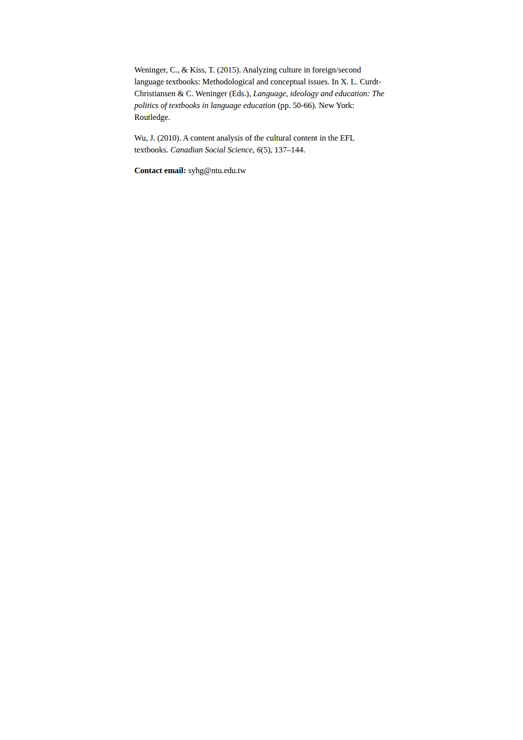Weninger, C., & Kiss, T. (2015). Analyzing culture in foreign/second language textbooks: Methodological and conceptual issues. In X. L. Curdt-Christiansen & C. Weninger (Eds.), Language, ideology and education: The politics of textbooks in language education (pp. 50-66). New York: Routledge.
Wu, J. (2010). A content analysis of the cultural content in the EFL textbooks. Canadian Social Science, 6(5), 137–144.
Contact email: syhg@ntu.edu.tw